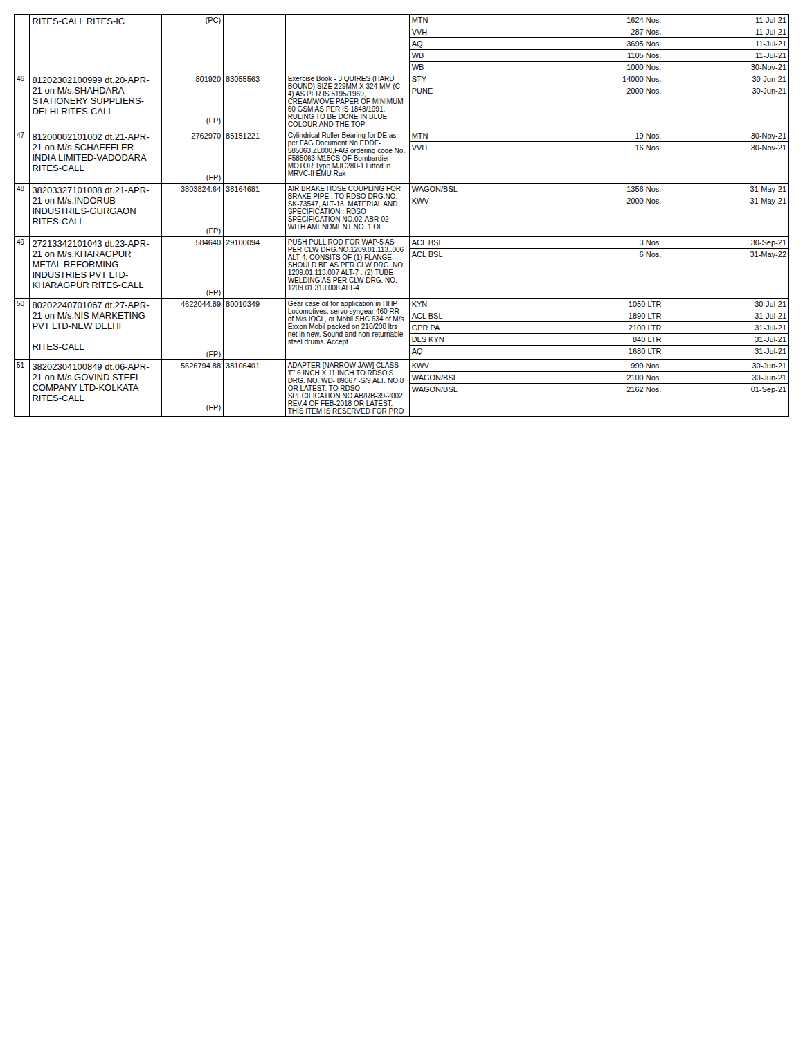| | RITES-CALL RITES-IC | (PC) | | | / MTN / 1624 Nos. / 11-Jul-21 / / VVH / 287 Nos. / 11-Jul-21 / / AQ / 3695 Nos. / 11-Jul-21 / / WB / 1105 Nos. / 11-Jul-21 / / WB / 1000 Nos. / 30-Nov-21 / |
| 46 | 81202302100999 dt.20-APR-21 on M/s.SHAHDARA STATIONERY SUPPLIERS-DELHI RITES-CALL | 801920 (FP) | 83055563 | Exercise Book - 3 QUIRES (HARD BOUND) SIZE 229MM X 324 MM (C 4) AS PER IS 5195/1969, CREAMWOVE PAPER OF MINIMUM 60 GSM AS PER IS 1848/1991. RULING TO BE DONE IN BLUE COLOUR AND THE TOP | / STY / 14000 Nos. / 30-Jun-21 / / PUNE / 2000 Nos. / 30-Jun-21 / |
| 47 | 81200002101002 dt.21-APR-21 on M/s.SCHAEFFLER INDIA LIMITED-VADODARA RITES-CALL | 2762970 (FP) | 85151221 | Cylindrical Roller Bearing for DE as per FAG Document No EDDF-585063.ZL000,FAG ordering code No. F585063 M15CS OF Bombardier MOTOR Type MJC280-1 Fitted in MRVC-II EMU Rak | / MTN / 19 Nos. / 30-Nov-21 / / VVH / 16 Nos. / 30-Nov-21 / |
| 48 | 38203327101008 dt.21-APR-21 on M/s.INDORUB INDUSTRIES-GURGAON RITES-CALL | 3803824.64 (FP) | 38164681 | AIR BRAKE HOSE COUPLING FOR BRAKE PIPE . TO RDSO DRG.NO. SK-73547, ALT-13. MATERIAL AND SPECIFICATION : RDSO SPECIFICATION NO.02-ABR-02 WITH AMENDMENT NO. 1 OF | / WAGON/BSL / 1356 Nos. / 31-May-21 / / KWV / 2000 Nos. / 31-May-21 / |
| 49 | 27213342101043 dt.23-APR-21 on M/s.KHARAGPUR METAL REFORMING INDUSTRIES PVT LTD-KHARAGPUR RITES-CALL | 584640 (FP) | 29100094 | PUSH PULL ROD FOR WAP-5 AS PER CLW DRG.NO.1209.01.113..006 ALT-4. CONSITS OF (1) FLANGE SHOULD BE AS PER CLW DRG. NO. 1209.01.113.007 ALT-7 . (2) TUBE WELDING AS PER CLW DRG. NO. 1209.01.313.008 ALT-4 | / ACL BSL / 3 Nos. / 30-Sep-21 / / ACL BSL / 6 Nos. / 31-May-22 / |
| 50 | 80202240701067 dt.27-APR-21 on M/s.NIS MARKETING PVT LTD-NEW DELHI RITES-CALL | 4622044.89 (FP) | 80010349 | Gear case oil for application in HHP Locomotives, servo syngear 460 RR of M/s IOCL, or Mobil SHC 634 of M/s Exxon Mobil packed on 210/208 ltrs net in new. Sound and non-returnable steel drums. Accept | / KYN / 1050 LTR / 30-Jul-21 / / ACL BSL / 1890 LTR / 31-Jul-21 / / GPR PA / 2100 LTR / 31-Jul-21 / / DLS KYN / 840 LTR / 31-Jul-21 / / AQ / 1680 LTR / 31-Jul-21 / |
| 51 | 38202304100849 dt.06-APR-21 on M/s.GOVIND STEEL COMPANY LTD-KOLKATA RITES-CALL | 5626794.88 (FP) | 38106401 | ADAPTER [NARROW JAW] CLASS 'E' 6 INCH X 11 INCH TO RDSO'S DRG. NO. WD- 89067 -S/9 ALT. NO.8 OR LATEST. TO RDSO SPECIFICATION NO AB/RB-39-2002 REV.4 OF FEB-2018 OR LATEST. THIS ITEM IS RESERVED FOR PRO | / KWV / 999 Nos. / 30-Jun-21 / / WAGON/BSL / 2100 Nos. / 30-Jun-21 / / WAGON/BSL / 2162 Nos. / 01-Sep-21 / |